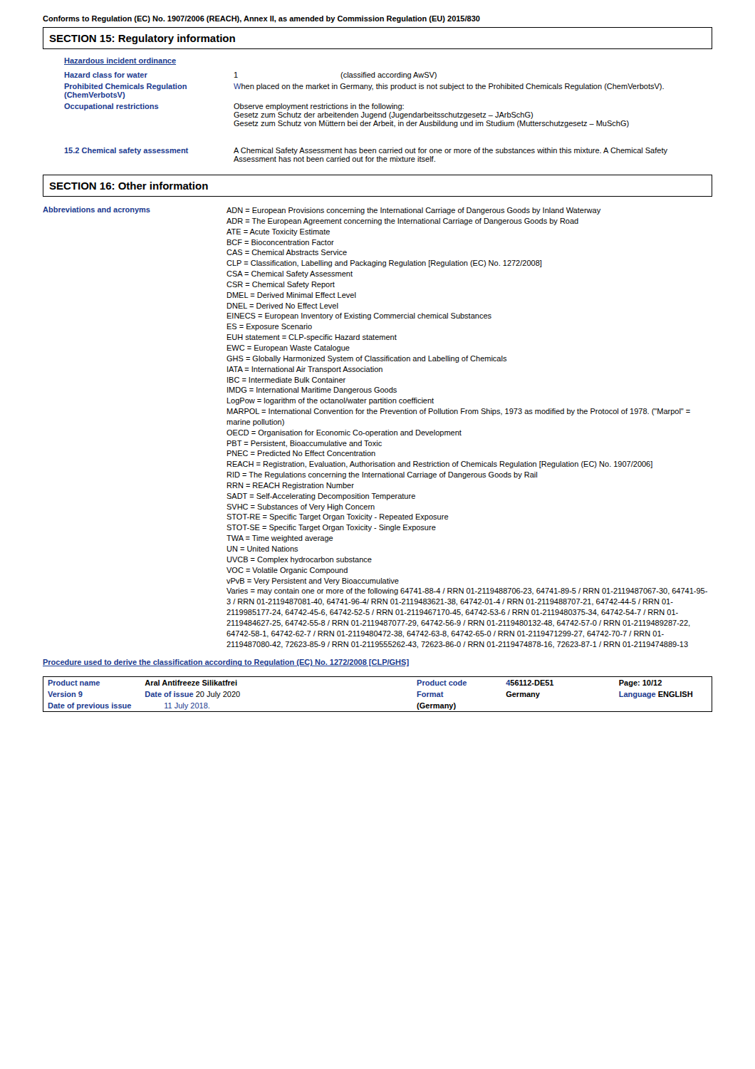Conforms to Regulation (EC) No. 1907/2006 (REACH), Annex II, as amended by Commission Regulation (EU) 2015/830
SECTION 15: Regulatory information
Hazardous incident ordinance
| Hazard class for water | 1 (classified according AwSV) |
| Prohibited Chemicals Regulation (ChemVerbotsV) | W hen placed on the market in Germany, this product is not subject to the Prohibited Chemicals Regulation (ChemVerbotsV). |
| Occupational restrictions | Observe employment restrictions in the following: Gesetz zum Schutz der arbeitenden Jugend (Jugendarbeitsschutzgesetz – JArbSchG) Gesetz zum Schutz von Müttern bei der Arbeit, in der Ausbildung und im Studium (Mutterschutzgesetz – MuSchG) |
| 15.2 Chemical safety assessment | A Chemical Safety Assessment has been carried out for one or more of the substances within this mixture. A Chemical Safety Assessment has not been carried out for the mixture itself. |
SECTION 16: Other information
| Abbreviations and acronyms | ADN = European Provisions concerning the International Carriage of Dangerous Goods by Inland Waterway ADR = The European Agreement concerning the International Carriage of Dangerous Goods by Road ATE = Acute Toxicity Estimate BCF = Bioconcentration Factor CAS = Chemical Abstracts Service CLP = Classification, Labelling and Packaging Regulation [Regulation (EC) No. 1272/2008] CSA = Chemical Safety Assessment CSR = Chemical Safety Report DMEL = Derived Minimal Effect Level DNEL = Derived No Effect Level EINECS = European Inventory of Existing Commercial chemical Substances ES = Exposure Scenario EUH statement = CLP-specific Hazard statement EWC = European Waste Catalogue GHS = Globally Harmonized System of Classification and Labelling of Chemicals IATA = International Air Transport Association IBC = Intermediate Bulk Container IMDG = International Maritime Dangerous Goods LogPow = logarithm of the octanol/water partition coefficient MARPOL = International Convention for the Prevention of Pollution From Ships, 1973 as modified by the Protocol of 1978. ("Marpol" = marine pollution) OECD = Organisation for Economic Co-operation and Development PBT = Persistent, Bioaccumulative and Toxic PNEC = Predicted No Effect Concentration REACH = Registration, Evaluation, Authorisation and Restriction of Chemicals Regulation [Regulation (EC) No. 1907/2006] RID = The Regulations concerning the International Carriage of Dangerous Goods by Rail RRN = REACH Registration Number SADT = Self-Accelerating Decomposition Temperature SVHC = Substances of Very High Concern STOT-RE = Specific Target Organ Toxicity - Repeated Exposure STOT-SE = Specific Target Organ Toxicity - Single Exposure TWA = Time weighted average UN = United Nations UVCB = Complex hydrocarbon substance VOC = Volatile Organic Compound vPvB = Very Persistent and Very Bioaccumulative Varies = may contain one or more of the following 64741-88-4 / RRN 01-2119488706-23, 64741-89-5 / RRN 01-2119487067-30, 64741-95-3 / RRN 01-2119487081-40, 64741-96-4/ RRN 01-2119483621-38, 64742-01-4 / RRN 01-2119488707-21, 64742-44-5 / RRN 01-2119985177-24, 64742-45-6, 64742-52-5 / RRN 01-2119467170-45, 64742-53-6 / RRN 01-2119480375-34, 64742-54-7 / RRN 01-2119484627-25, 64742-55-8 / RRN 01-2119487077-29, 64742-56-9 / RRN 01-2119480132-48, 64742-57-0 / RRN 01-2119489287-22, 64742-58-1, 64742-62-7 / RRN 01-2119480472-38, 64742-63-8, 64742-65-0 / RRN 01-2119471299-27, 64742-70-7 / RRN 01-2119487080-42, 72623-85-9 / RRN 01-2119555262-43, 72623-86-0 / RRN 01-2119474878-16, 72623-87-1 / RRN 01-2119474889-13 |
Procedure used to derive the classification according to Regulation (EC) No. 1272/2008 [CLP/GHS]
| Product name | Aral Antifreeze Silikatfrei | Product code | 4 56112-DE51 | Page: 10/12 |
| Version 9 | Date of issue 20 July 2020 | Format | Germany | Language ENGLISH |
| Date of previous issue 11 July 2018. | (Germany) | |